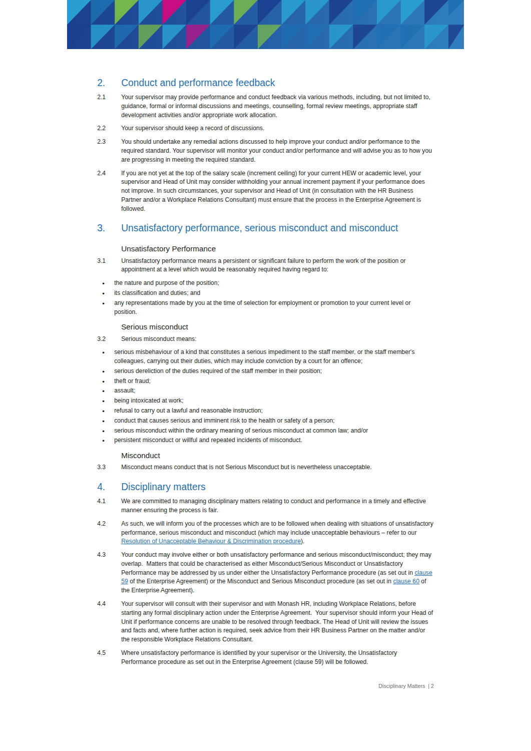2.
Conduct and performance feedback
2.1
Your supervisor may provide performance and conduct feedback via various methods, including, but not limited to, guidance, formal or informal discussions and meetings, counselling, formal review meetings, appropriate staff development activities and/or appropriate work allocation.
2.2
Your supervisor should keep a record of discussions.
2.3
You should undertake any remedial actions discussed to help improve your conduct and/or performance to the required standard. Your supervisor will monitor your conduct and/or performance and will advise you as to how you are progressing in meeting the required standard.
2.4
If you are not yet at the top of the salary scale (increment ceiling) for your current HEW or academic level, your supervisor and Head of Unit may consider withholding your annual increment payment if your performance does not improve. In such circumstances, your supervisor and Head of Unit (in consultation with the HR Business Partner and/or a Workplace Relations Consultant) must ensure that the process in the Enterprise Agreement is followed.
3.
Unsatisfactory performance, serious misconduct and misconduct
Unsatisfactory Performance
3.1
Unsatisfactory performance means a persistent or significant failure to perform the work of the position or appointment at a level which would be reasonably required having regard to:
the nature and purpose of the position;
its classification and duties; and
any representations made by you at the time of selection for employment or promotion to your current level or position.
Serious misconduct
3.2
Serious misconduct means:
serious misbehaviour of a kind that constitutes a serious impediment to the staff member, or the staff member's colleagues, carrying out their duties, which may include conviction by a court for an offence;
serious dereliction of the duties required of the staff member in their position;
theft or fraud;
assault;
being intoxicated at work;
refusal to carry out a lawful and reasonable instruction;
conduct that causes serious and imminent risk to the health or safety of a person;
serious misconduct within the ordinary meaning of serious misconduct at common law; and/or
persistent misconduct or willful and repeated incidents of misconduct.
Misconduct
3.3
Misconduct means conduct that is not Serious Misconduct but is nevertheless unacceptable.
4.
Disciplinary matters
4.1
We are committed to managing disciplinary matters relating to conduct and performance in a timely and effective manner ensuring the process is fair.
4.2
As such, we will inform you of the processes which are to be followed when dealing with situations of unsatisfactory performance, serious misconduct and misconduct (which may include unacceptable behaviours – refer to our Resolution of Unacceptable Behaviour & Discrimination procedure).
4.3
Your conduct may involve either or both unsatisfactory performance and serious misconduct/misconduct; they may overlap. Matters that could be characterised as either Misconduct/Serious Misconduct or Unsatisfactory Performance may be addressed by us under either the Unsatisfactory Performance procedure (as set out in clause 59 of the Enterprise Agreement) or the Misconduct and Serious Misconduct procedure (as set out in clause 60 of the Enterprise Agreement).
4.4
Your supervisor will consult with their supervisor and with Monash HR, including Workplace Relations, before starting any formal disciplinary action under the Enterprise Agreement. Your supervisor should inform your Head of Unit if performance concerns are unable to be resolved through feedback. The Head of Unit will review the issues and facts and, where further action is required, seek advice from their HR Business Partner on the matter and/or the responsible Workplace Relations Consultant.
4.5
Where unsatisfactory performance is identified by your supervisor or the University, the Unsatisfactory Performance procedure as set out in the Enterprise Agreement (clause 59) will be followed.
Disciplinary Matters | 2